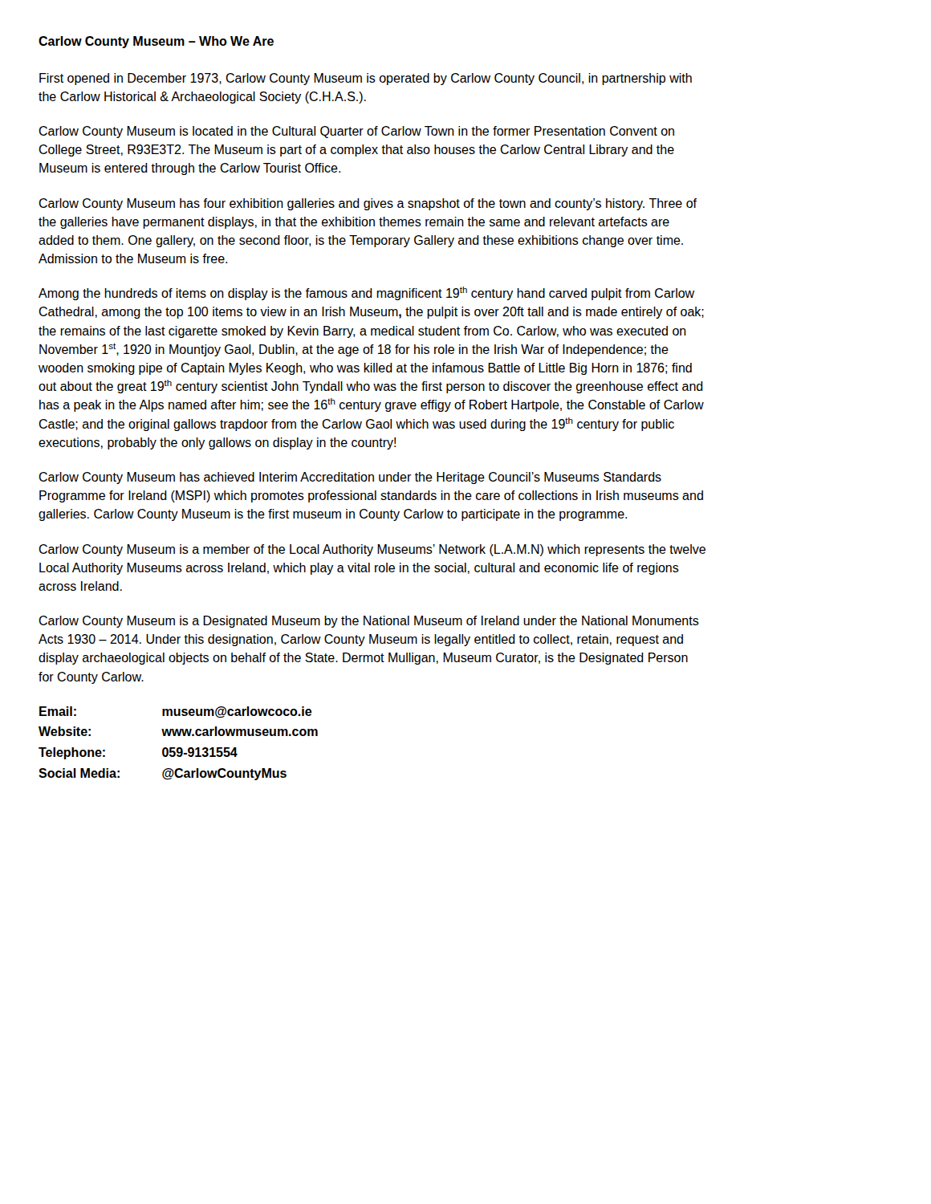Carlow County Museum – Who We Are
First opened in December 1973, Carlow County Museum is operated by Carlow County Council, in partnership with the Carlow Historical & Archaeological Society (C.H.A.S.).
Carlow County Museum is located in the Cultural Quarter of Carlow Town in the former Presentation Convent on College Street, R93E3T2. The Museum is part of a complex that also houses the Carlow Central Library and the Museum is entered through the Carlow Tourist Office.
Carlow County Museum has four exhibition galleries and gives a snapshot of the town and county’s history. Three of the galleries have permanent displays, in that the exhibition themes remain the same and relevant artefacts are added to them. One gallery, on the second floor, is the Temporary Gallery and these exhibitions change over time. Admission to the Museum is free.
Among the hundreds of items on display is the famous and magnificent 19th century hand carved pulpit from Carlow Cathedral, among the top 100 items to view in an Irish Museum, the pulpit is over 20ft tall and is made entirely of oak; the remains of the last cigarette smoked by Kevin Barry, a medical student from Co. Carlow, who was executed on November 1st, 1920 in Mountjoy Gaol, Dublin, at the age of 18 for his role in the Irish War of Independence; the wooden smoking pipe of Captain Myles Keogh, who was killed at the infamous Battle of Little Big Horn in 1876; find out about the great 19th century scientist John Tyndall who was the first person to discover the greenhouse effect and has a peak in the Alps named after him; see the 16th century grave effigy of Robert Hartpole, the Constable of Carlow Castle; and the original gallows trapdoor from the Carlow Gaol which was used during the 19th century for public executions, probably the only gallows on display in the country!
Carlow County Museum has achieved Interim Accreditation under the Heritage Council’s Museums Standards Programme for Ireland (MSPI) which promotes professional standards in the care of collections in Irish museums and galleries. Carlow County Museum is the first museum in County Carlow to participate in the programme.
Carlow County Museum is a member of the Local Authority Museums’ Network (L.A.M.N) which represents the twelve Local Authority Museums across Ireland, which play a vital role in the social, cultural and economic life of regions across Ireland.
Carlow County Museum is a Designated Museum by the National Museum of Ireland under the National Monuments Acts 1930 – 2014. Under this designation, Carlow County Museum is legally entitled to collect, retain, request and display archaeological objects on behalf of the State. Dermot Mulligan, Museum Curator, is the Designated Person for County Carlow.
| Email: | museum@carlowcoco.ie |
| Website: | www.carlowmuseum.com |
| Telephone: | 059-9131554 |
| Social Media: | @CarlowCountyMus |